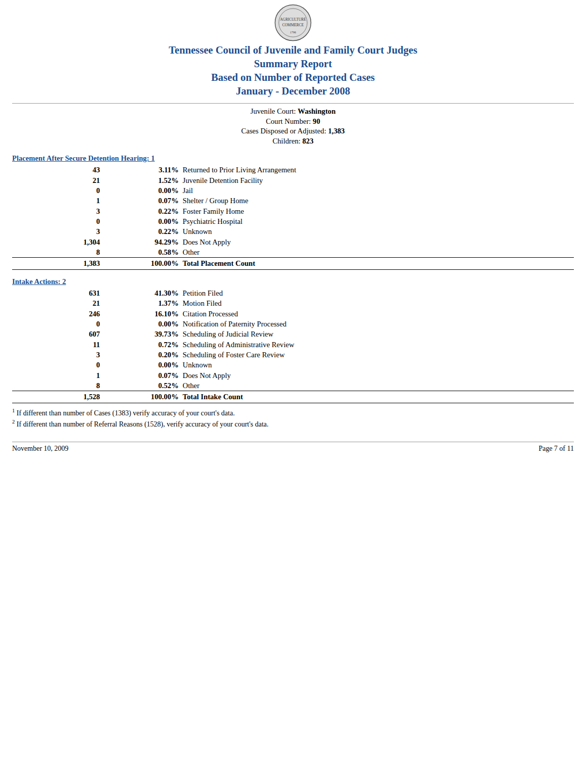Tennessee Council of Juvenile and Family Court Judges Summary Report Based on Number of Reported Cases January - December 2008
Juvenile Court: Washington
Court Number: 90
Cases Disposed or Adjusted: 1,383
Children: 823
Placement After Secure Detention Hearing: 1
| 43 | 3.11% | Returned to Prior Living Arrangement |
| 21 | 1.52% | Juvenile Detention Facility |
| 0 | 0.00% | Jail |
| 1 | 0.07% | Shelter / Group Home |
| 3 | 0.22% | Foster Family Home |
| 0 | 0.00% | Psychiatric Hospital |
| 3 | 0.22% | Unknown |
| 1,304 | 94.29% | Does Not Apply |
| 8 | 0.58% | Other |
| 1,383 | 100.00% | Total Placement Count |
Intake Actions: 2
| 631 | 41.30% | Petition Filed |
| 21 | 1.37% | Motion Filed |
| 246 | 16.10% | Citation Processed |
| 0 | 0.00% | Notification of Paternity Processed |
| 607 | 39.73% | Scheduling of Judicial Review |
| 11 | 0.72% | Scheduling of Administrative Review |
| 3 | 0.20% | Scheduling of Foster Care Review |
| 0 | 0.00% | Unknown |
| 1 | 0.07% | Does Not Apply |
| 8 | 0.52% | Other |
| 1,528 | 100.00% | Total Intake Count |
1 If different than number of Cases (1383) verify accuracy of your court's data.
2 If different than number of Referral Reasons (1528), verify accuracy of your court's data.
November 10, 2009 Page 7 of 11